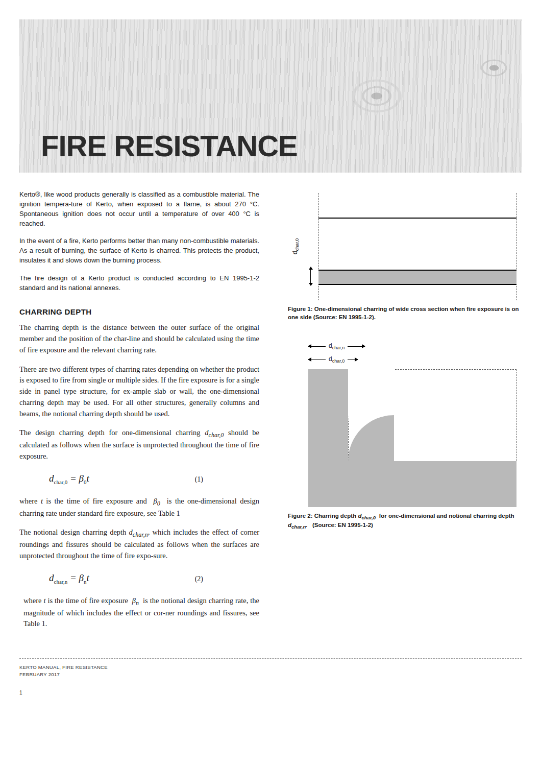FIRE RESISTANCE
Kerto®, like wood products generally is classified as a combustible material. The ignition tempera-ture of Kerto, when exposed to a flame, is about 270 °C. Spontaneous ignition does not occur until a temperature of over 400 °C is reached.
In the event of a fire, Kerto performs better than many non-combustible materials. As a result of burning, the surface of Kerto is charred. This protects the product, insulates it and slows down the burning process.
The fire design of a Kerto product is conducted according to EN 1995-1-2 standard and its national annexes.
CHARRING DEPTH
The charring depth is the distance between the outer surface of the original member and the position of the char-line and should be calculated using the time of fire exposure and the relevant charring rate.
There are two different types of charring rates depending on whether the product is exposed to fire from single or multiple sides. If the fire exposure is for a single side in panel type structure, for ex-ample slab or wall, the one-dimensional charring depth may be used. For all other structures, generally columns and beams, the notional charring depth should be used.
The design charring depth for one-dimensional charring dchar,0 should be calculated as follows when the surface is unprotected throughout the time of fire exposure.
dchar,0 = β0t (1)
where t is the time of fire exposure and β0 is the one-dimensional design charring rate under standard fire exposure, see Table 1
The notional design charring depth dchar,n, which includes the effect of corner roundings and fissures should be calculated as follows when the surfaces are unprotected throughout the time of fire expo-sure.
dchar,n = βnt (2)
where t is the time of fire exposure βn is the notional design charring rate, the magnitude of which includes the effect or cor-ner roundings and fissures, see Table 1.
dchar,0
Figure 1: One-dimensional charring of wide cross section when fire exposure is on one side (Source: EN 1995-1-2).
dchar,n
dchar,0
Figure 2: Charring depth dchar,0 for one-dimensional and notional charring depth dchar,n. (Source: EN 1995-1-2)
KERTO MANUAL, FIRE RESISTANCE
FEBRUARY 2017
1